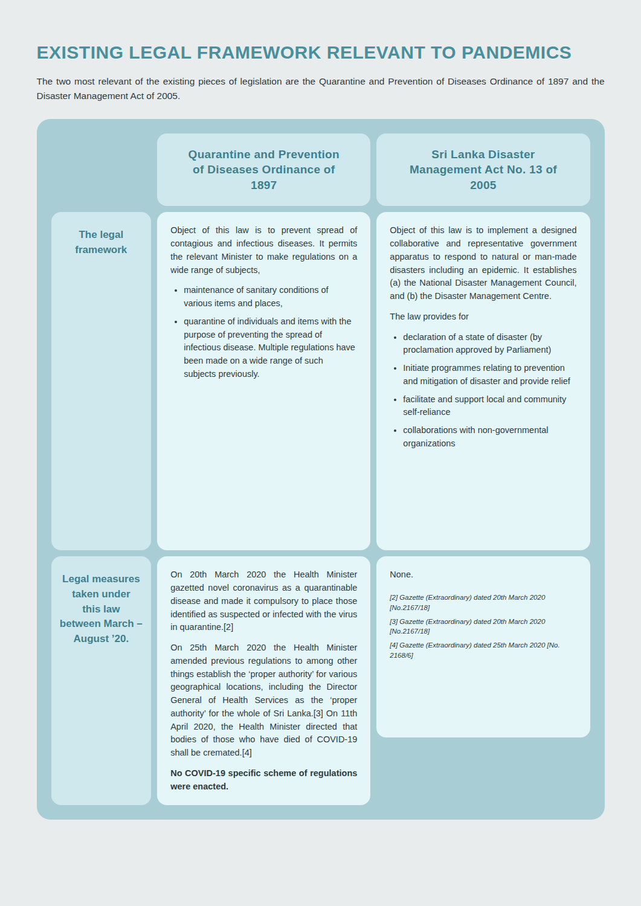Existing Legal Framework Relevant to Pandemics
The two most relevant of the existing pieces of legislation are the Quarantine and Prevention of Diseases Ordinance of 1897 and the Disaster Management Act of 2005.
| | Quarantine and Prevention of Diseases Ordinance of 1897 | Sri Lanka Disaster Management Act No. 13 of 2005 |
| --- | --- | --- |
| The legal framework | Object of this law is to prevent spread of contagious and infectious diseases. It permits the relevant Minister to make regulations on a wide range of subjects, maintenance of sanitary conditions of various items and places, quarantine of individuals and items with the purpose of preventing the spread of infectious disease. Multiple regulations have been made on a wide range of such subjects previously. | Object of this law is to implement a designed collaborative and representative government apparatus to respond to natural or man-made disasters including an epidemic. It establishes (a) the National Disaster Management Council, and (b) the Disaster Management Centre. The law provides for declaration of a state of disaster (by proclamation approved by Parliament) Initiate programmes relating to prevention and mitigation of disaster and provide relief facilitate and support local and community self-reliance collaborations with non-governmental organizations |
| Legal measures taken under this law between March – August ’20. | On 20th March 2020 the Health Minister gazetted novel coronavirus as a quarantinable disease and made it compulsory to place those identified as suspected or infected with the virus in quarantine.[2] On 25th March 2020 the Health Minister amended previous regulations to among other things establish the ‘proper authority’ for various geographical locations, including the Director General of Health Services as the ‘proper authority’ for the whole of Sri Lanka.[3] On 11th April 2020, the Health Minister directed that bodies of those who have died of COVID-19 shall be cremated.[4] No COVID-19 specific scheme of regulations were enacted. | None. [2] Gazette (Extraordinary) dated 20th March 2020 [No.2167/18] [3] Gazette (Extraordinary) dated 20th March 2020 [No.2167/18] [4] Gazette (Extraordinary) dated 25th March 2020 [No. 2168/6] |